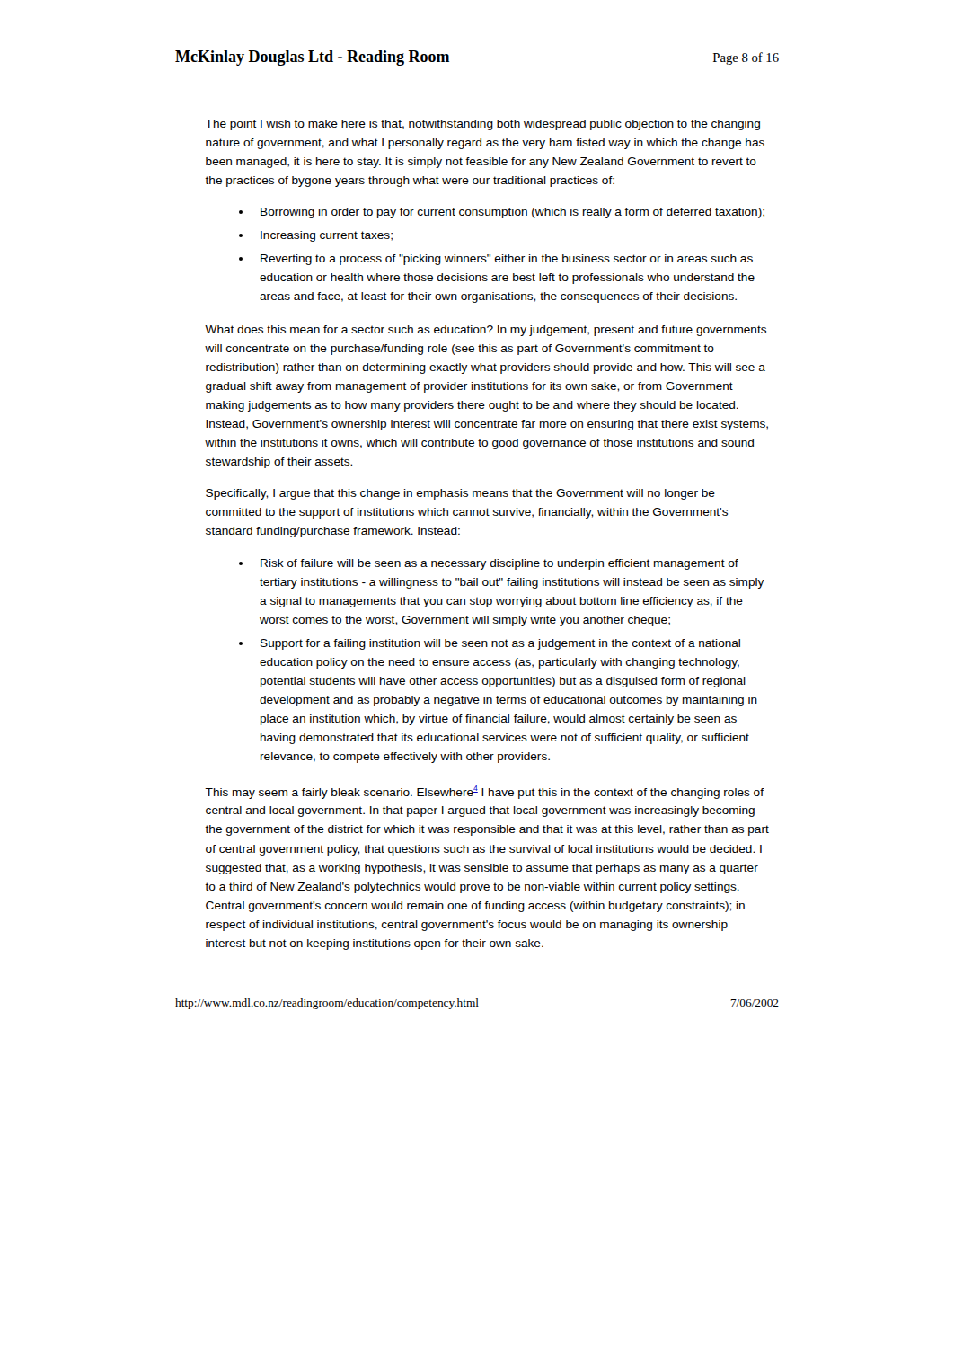McKinlay Douglas Ltd - Reading Room Page 8 of 16
The point I wish to make here is that, notwithstanding both widespread public objection to the changing nature of government, and what I personally regard as the very ham fisted way in which the change has been managed, it is here to stay. It is simply not feasible for any New Zealand Government to revert to the practices of bygone years through what were our traditional practices of:
Borrowing in order to pay for current consumption (which is really a form of deferred taxation);
Increasing current taxes;
Reverting to a process of "picking winners" either in the business sector or in areas such as education or health where those decisions are best left to professionals who understand the areas and face, at least for their own organisations, the consequences of their decisions.
What does this mean for a sector such as education? In my judgement, present and future governments will concentrate on the purchase/funding role (see this as part of Government's commitment to redistribution) rather than on determining exactly what providers should provide and how. This will see a gradual shift away from management of provider institutions for its own sake, or from Government making judgements as to how many providers there ought to be and where they should be located. Instead, Government's ownership interest will concentrate far more on ensuring that there exist systems, within the institutions it owns, which will contribute to good governance of those institutions and sound stewardship of their assets.
Specifically, I argue that this change in emphasis means that the Government will no longer be committed to the support of institutions which cannot survive, financially, within the Government's standard funding/purchase framework. Instead:
Risk of failure will be seen as a necessary discipline to underpin efficient management of tertiary institutions - a willingness to "bail out" failing institutions will instead be seen as simply a signal to managements that you can stop worrying about bottom line efficiency as, if the worst comes to the worst, Government will simply write you another cheque;
Support for a failing institution will be seen not as a judgement in the context of a national education policy on the need to ensure access (as, particularly with changing technology, potential students will have other access opportunities) but as a disguised form of regional development and as probably a negative in terms of educational outcomes by maintaining in place an institution which, by virtue of financial failure, would almost certainly be seen as having demonstrated that its educational services were not of sufficient quality, or sufficient relevance, to compete effectively with other providers.
This may seem a fairly bleak scenario. Elsewhere4 I have put this in the context of the changing roles of central and local government. In that paper I argued that local government was increasingly becoming the government of the district for which it was responsible and that it was at this level, rather than as part of central government policy, that questions such as the survival of local institutions would be decided. I suggested that, as a working hypothesis, it was sensible to assume that perhaps as many as a quarter to a third of New Zealand's polytechnics would prove to be non-viable within current policy settings. Central government's concern would remain one of funding access (within budgetary constraints); in respect of individual institutions, central government's focus would be on managing its ownership interest but not on keeping institutions open for their own sake.
http://www.mdl.co.nz/readingroom/education/competency.html 7/06/2002